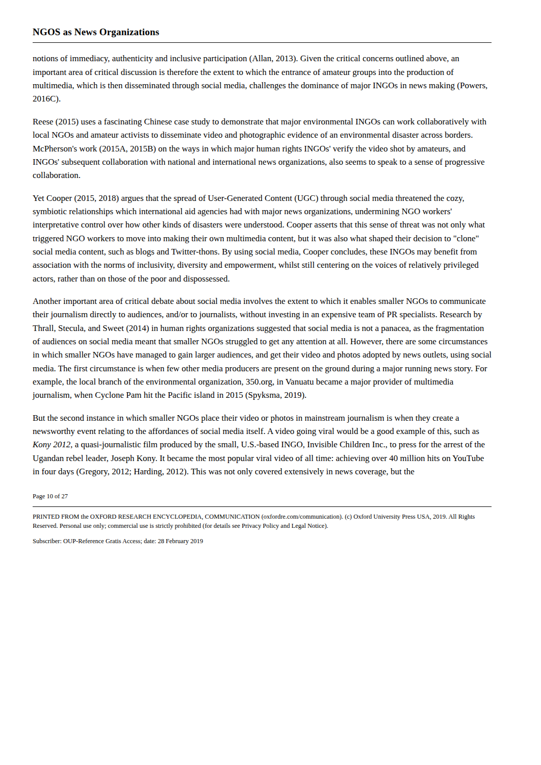NGOS as News Organizations
notions of immediacy, authenticity and inclusive participation (Allan, 2013). Given the critical concerns outlined above, an important area of critical discussion is therefore the extent to which the entrance of amateur groups into the production of multimedia, which is then disseminated through social media, challenges the dominance of major INGOs in news making (Powers, 2016C).
Reese (2015) uses a fascinating Chinese case study to demonstrate that major environmental INGOs can work collaboratively with local NGOs and amateur activists to disseminate video and photographic evidence of an environmental disaster across borders. McPherson's work (2015A, 2015B) on the ways in which major human rights INGOs' verify the video shot by amateurs, and INGOs' subsequent collaboration with national and international news organizations, also seems to speak to a sense of progressive collaboration.
Yet Cooper (2015, 2018) argues that the spread of User-Generated Content (UGC) through social media threatened the cozy, symbiotic relationships which international aid agencies had with major news organizations, undermining NGO workers' interpretative control over how other kinds of disasters were understood. Cooper asserts that this sense of threat was not only what triggered NGO workers to move into making their own multimedia content, but it was also what shaped their decision to "clone" social media content, such as blogs and Twitter-thons. By using social media, Cooper concludes, these INGOs may benefit from association with the norms of inclusivity, diversity and empowerment, whilst still centering on the voices of relatively privileged actors, rather than on those of the poor and dispossessed.
Another important area of critical debate about social media involves the extent to which it enables smaller NGOs to communicate their journalism directly to audiences, and/or to journalists, without investing in an expensive team of PR specialists. Research by Thrall, Stecula, and Sweet (2014) in human rights organizations suggested that social media is not a panacea, as the fragmentation of audiences on social media meant that smaller NGOs struggled to get any attention at all. However, there are some circumstances in which smaller NGOs have managed to gain larger audiences, and get their video and photos adopted by news outlets, using social media. The first circumstance is when few other media producers are present on the ground during a major running news story. For example, the local branch of the environmental organization, 350.org, in Vanuatu became a major provider of multimedia journalism, when Cyclone Pam hit the Pacific island in 2015 (Spyksma, 2019).
But the second instance in which smaller NGOs place their video or photos in mainstream journalism is when they create a newsworthy event relating to the affordances of social media itself. A video going viral would be a good example of this, such as Kony 2012, a quasi-journalistic film produced by the small, U.S.-based INGO, Invisible Children Inc., to press for the arrest of the Ugandan rebel leader, Joseph Kony. It became the most popular viral video of all time: achieving over 40 million hits on YouTube in four days (Gregory, 2012; Harding, 2012). This was not only covered extensively in news coverage, but the
Page 10 of 27
PRINTED FROM the OXFORD RESEARCH ENCYCLOPEDIA, COMMUNICATION (oxfordre.com/communication). (c) Oxford University Press USA, 2019. All Rights Reserved. Personal use only; commercial use is strictly prohibited (for details see Privacy Policy and Legal Notice).
Subscriber: OUP-Reference Gratis Access; date: 28 February 2019